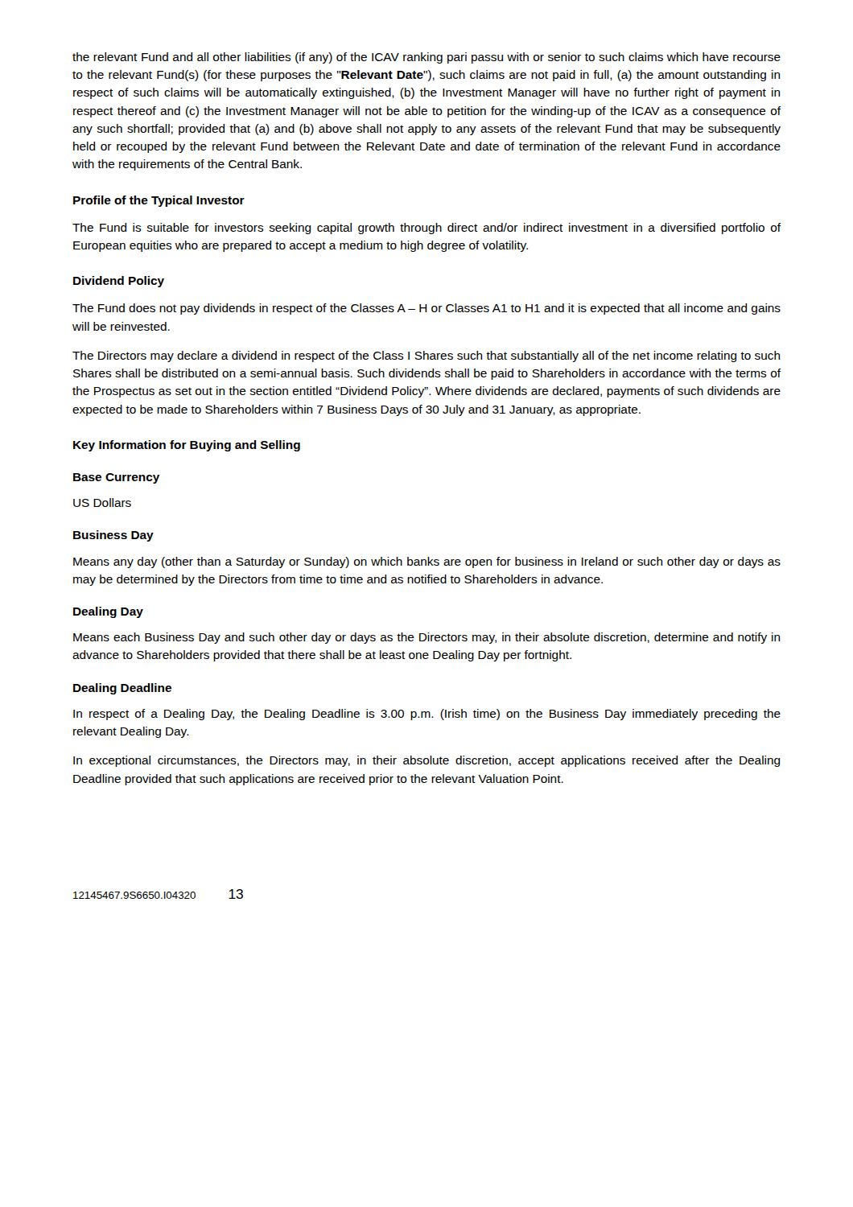the relevant Fund and all other liabilities (if any) of the ICAV ranking pari passu with or senior to such claims which have recourse to the relevant Fund(s) (for these purposes the "Relevant Date"), such claims are not paid in full, (a) the amount outstanding in respect of such claims will be automatically extinguished, (b) the Investment Manager will have no further right of payment in respect thereof and (c) the Investment Manager will not be able to petition for the winding-up of the ICAV as a consequence of any such shortfall; provided that (a) and (b) above shall not apply to any assets of the relevant Fund that may be subsequently held or recouped by the relevant Fund between the Relevant Date and date of termination of the relevant Fund in accordance with the requirements of the Central Bank.
Profile of the Typical Investor
The Fund is suitable for investors seeking capital growth through direct and/or indirect investment in a diversified portfolio of European equities who are prepared to accept a medium to high degree of volatility.
Dividend Policy
The Fund does not pay dividends in respect of the Classes A – H or Classes A1 to H1 and it is expected that all income and gains will be reinvested.
The Directors may declare a dividend in respect of the Class I Shares such that substantially all of the net income relating to such Shares shall be distributed on a semi-annual basis. Such dividends shall be paid to Shareholders in accordance with the terms of the Prospectus as set out in the section entitled “Dividend Policy”. Where dividends are declared, payments of such dividends are expected to be made to Shareholders within 7 Business Days of 30 July and 31 January, as appropriate.
Key Information for Buying and Selling
Base Currency
US Dollars
Business Day
Means any day (other than a Saturday or Sunday) on which banks are open for business in Ireland or such other day or days as may be determined by the Directors from time to time and as notified to Shareholders in advance.
Dealing Day
Means each Business Day and such other day or days as the Directors may, in their absolute discretion, determine and notify in advance to Shareholders provided that there shall be at least one Dealing Day per fortnight.
Dealing Deadline
In respect of a Dealing Day, the Dealing Deadline is 3.00 p.m. (Irish time) on the Business Day immediately preceding the relevant Dealing Day.
In exceptional circumstances, the Directors may, in their absolute discretion, accept applications received after the Dealing Deadline provided that such applications are received prior to the relevant Valuation Point.
12145467.9S6650.I0432013